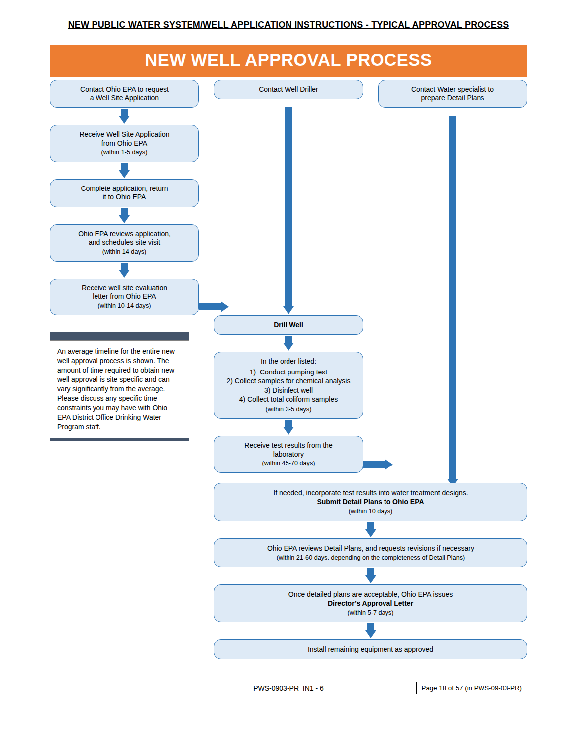NEW PUBLIC WATER SYSTEM/WELL APPLICATION INSTRUCTIONS - TYPICAL APPROVAL PROCESS
NEW WELL APPROVAL PROCESS
Contact Ohio EPA to request
a Well Site Application
Receive Well Site Application
from Ohio EPA
(within 1-5 days)
Complete application, return
it to Ohio EPA
Ohio EPA reviews application,
and schedules site visit
(within 14 days)
Receive well site evaluation
letter from Ohio EPA
(within 10-14 days)
An average timeline for the entire new well approval process is shown. The amount of time required to obtain new well approval is site specific and can vary significantly from the average. Please discuss any specific time constraints you may have with Ohio EPA District Office Drinking Water Program staff.
Contact Well Driller
Drill Well
In the order listed:
1) Conduct pumping test
2) Collect samples for chemical analysis
3) Disinfect well
4) Collect total coliform samples
(within 3-5 days)
Receive test results from the
laboratory
(within 45-70 days)
Contact Water specialist to
prepare Detail Plans
If needed, incorporate test results into water treatment designs.
Submit Detail Plans to Ohio EPA
(within 10 days)
Ohio EPA reviews Detail Plans, and requests revisions if necessary
(within 21-60 days, depending on the completeness of Detail Plans)
Once detailed plans are acceptable, Ohio EPA issues
Director’s Approval Letter
(within 5-7 days)
Install remaining equipment as approved
PWS-0903-PR_IN1 - 6
Page 18 of 57 (in PWS-09-03-PR)